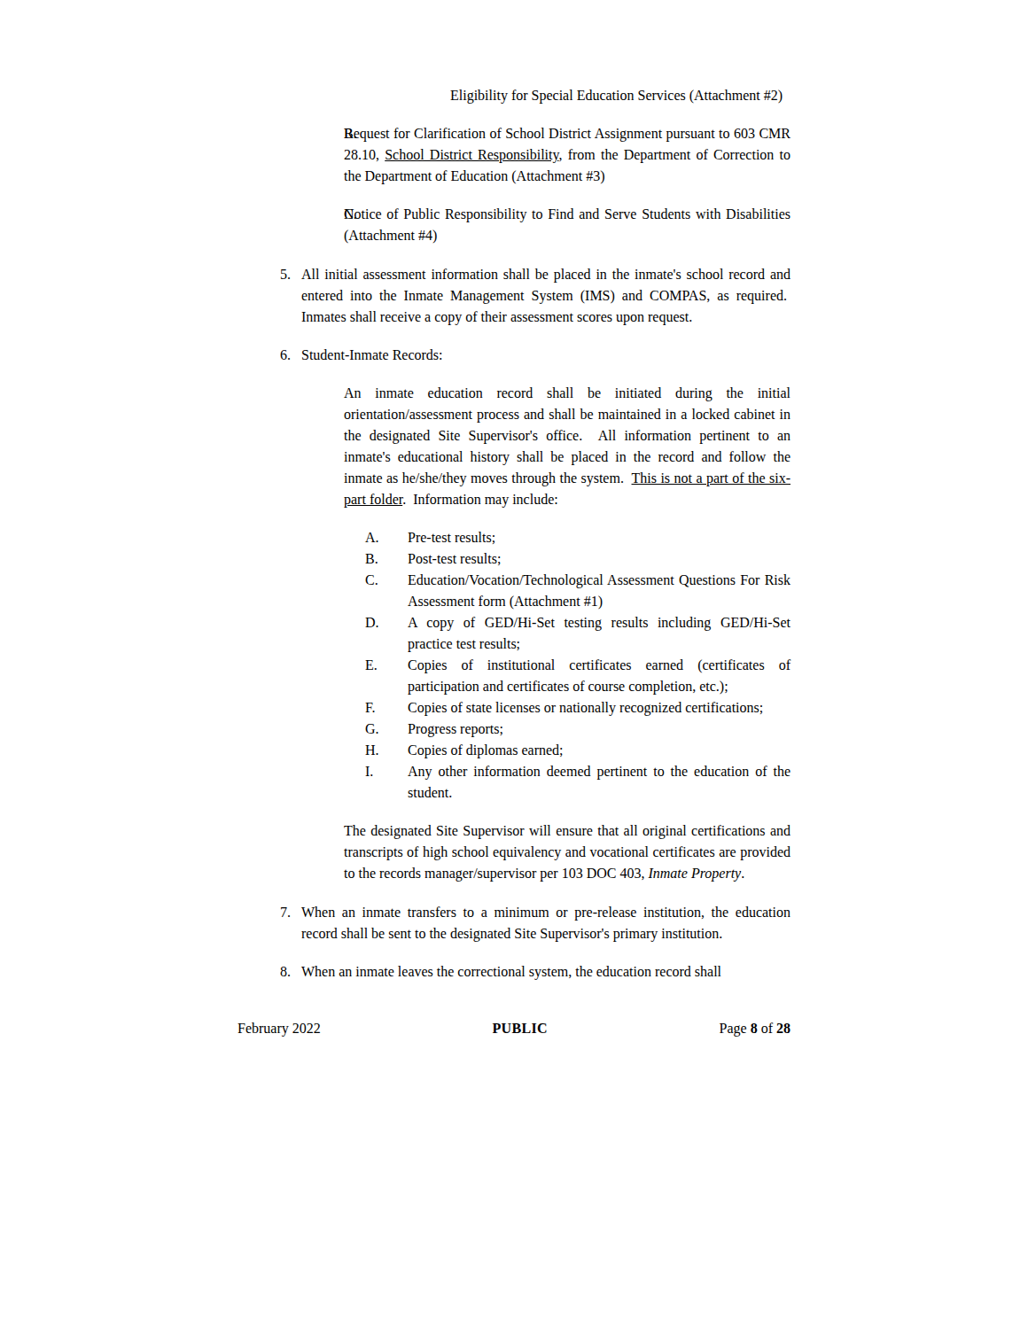Eligibility for Special Education Services (Attachment #2)
B.
Request for Clarification of School District Assignment pursuant to 603 CMR 28.10, School District Responsibility, from the Department of Correction to the Department of Education (Attachment #3)
C.
Notice of Public Responsibility to Find and Serve Students with Disabilities (Attachment #4)
5.
All initial assessment information shall be placed in the inmate's school record and entered into the Inmate Management System (IMS) and COMPAS, as required. Inmates shall receive a copy of their assessment scores upon request.
6.
Student-Inmate Records:
An inmate education record shall be initiated during the initial orientation/assessment process and shall be maintained in a locked cabinet in the designated Site Supervisor's office. All information pertinent to an inmate's educational history shall be placed in the record and follow the inmate as he/she/they moves through the system. This is not a part of the six-part folder. Information may include:
A.
Pre-test results;
B.
Post-test results;
C.
Education/Vocation/Technological Assessment Questions For Risk Assessment form (Attachment #1)
D.
A copy of GED/Hi-Set testing results including GED/Hi-Set practice test results;
E.
Copies of institutional certificates earned (certificates of participation and certificates of course completion, etc.);
F.
Copies of state licenses or nationally recognized certifications;
G.
Progress reports;
H.
Copies of diplomas earned;
I.
Any other information deemed pertinent to the education of the student.
The designated Site Supervisor will ensure that all original certifications and transcripts of high school equivalency and vocational certificates are provided to the records manager/supervisor per 103 DOC 403, Inmate Property.
7.
When an inmate transfers to a minimum or pre-release institution, the education record shall be sent to the designated Site Supervisor's primary institution.
8.
When an inmate leaves the correctional system, the education record shall
February 2022
PUBLIC
Page 8 of 28